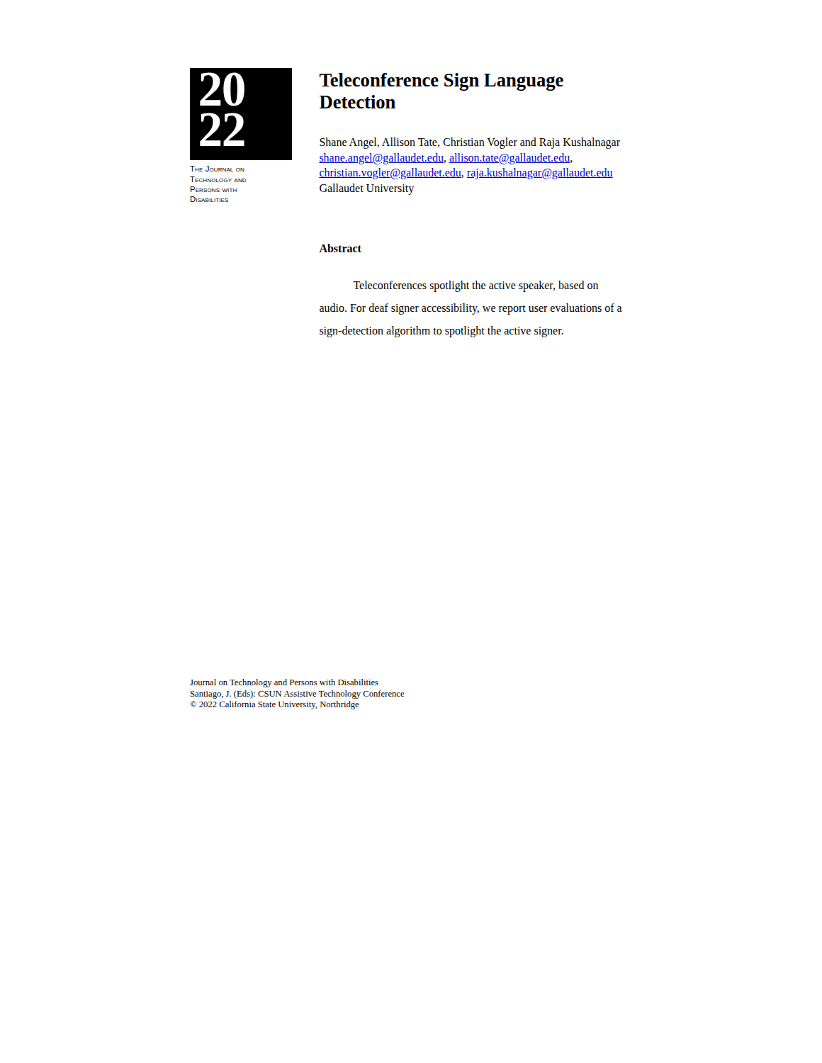2022
The Journal on
Technology and
Persons with
Disabilities
Teleconference Sign Language Detection
Shane Angel, Allison Tate, Christian Vogler and Raja Kushalnagar
shane.angel@gallaudet.edu, allison.tate@gallaudet.edu,
christian.vogler@gallaudet.edu, raja.kushalnagar@gallaudet.edu
Gallaudet University
Abstract
Teleconferences spotlight the active speaker, based on audio. For deaf signer accessibility, we report user evaluations of a sign-detection algorithm to spotlight the active signer.
Journal on Technology and Persons with Disabilities
Santiago, J. (Eds): CSUN Assistive Technology Conference
© 2022 California State University, Northridge